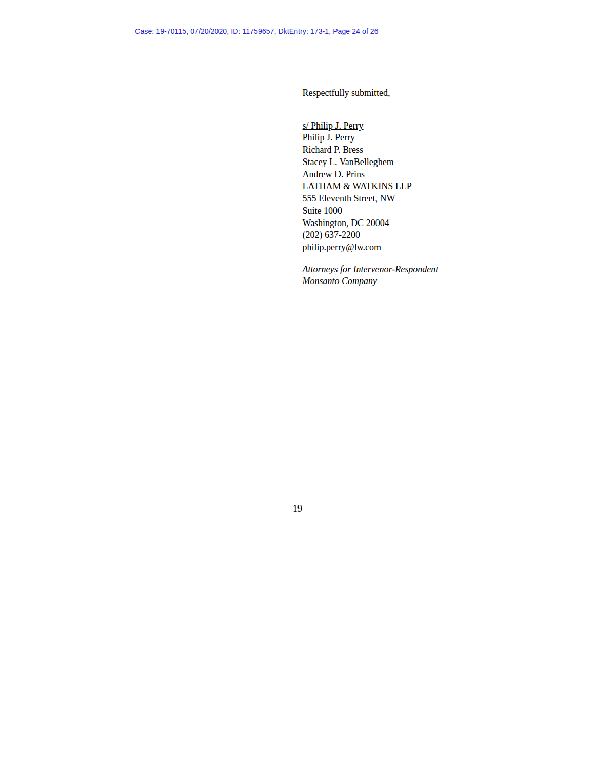Case: 19-70115, 07/20/2020, ID: 11759657, DktEntry: 173-1, Page 24 of 26
Respectfully submitted,
s/ Philip J. Perry
Philip J. Perry
Richard P. Bress
Stacey L. VanBelleghem
Andrew D. Prins
LATHAM & WATKINS LLP
555 Eleventh Street, NW
Suite 1000
Washington, DC 20004
(202) 637-2200
philip.perry@lw.com
Attorneys for Intervenor-Respondent
Monsanto Company
19